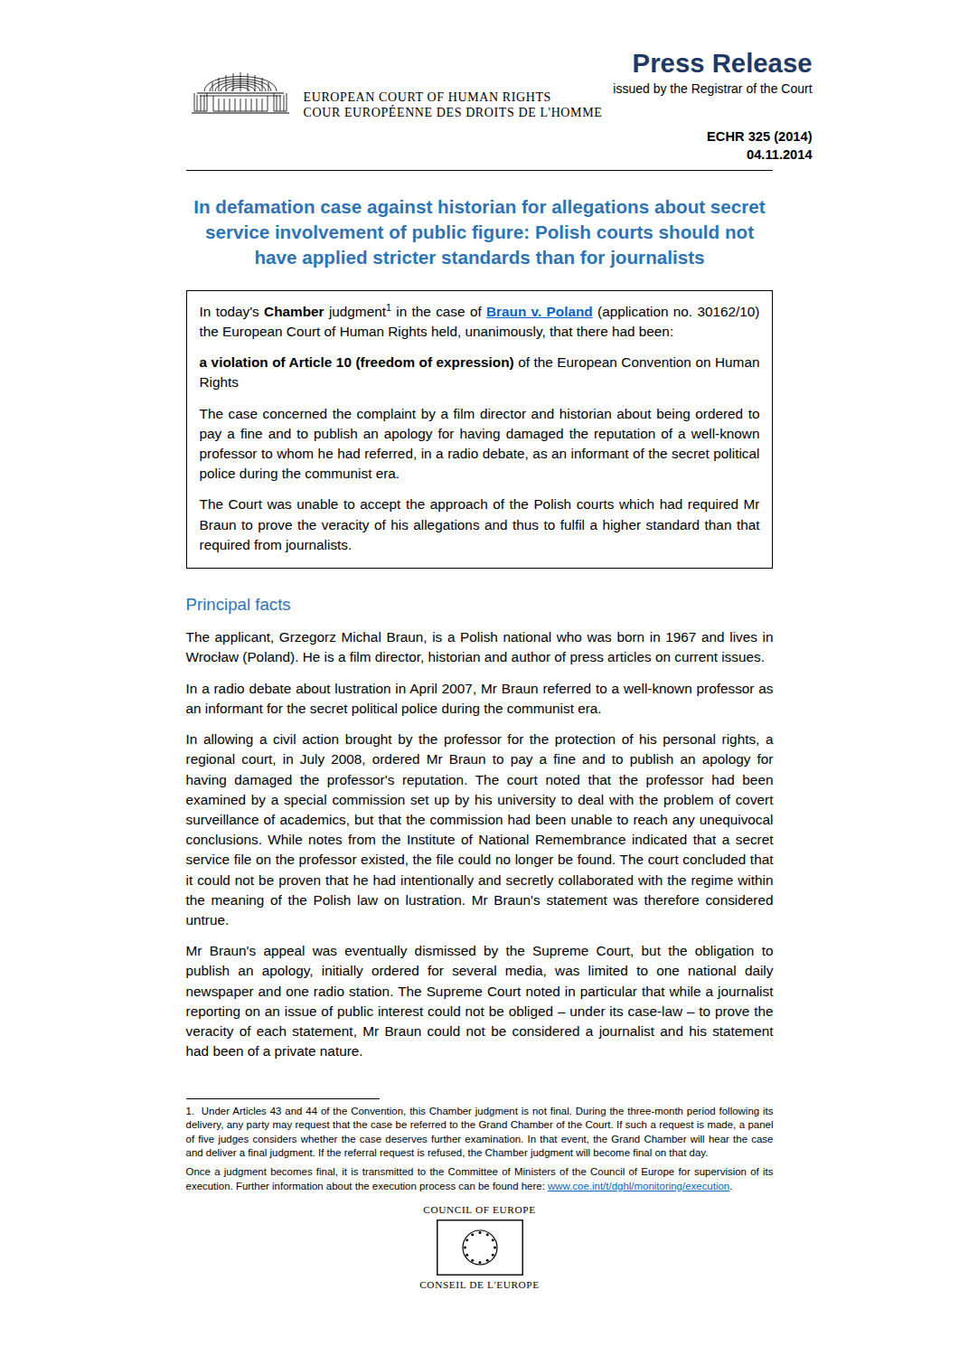EUROPEAN COURT OF HUMAN RIGHTS
COUR EUROPÉENNE DES DROITS DE L'HOMME
Press Release
issued by the Registrar of the Court
ECHR 325 (2014)
04.11.2014
In defamation case against historian for allegations about secret service involvement of public figure: Polish courts should not have applied stricter standards than for journalists
In today's Chamber judgment1 in the case of Braun v. Poland (application no. 30162/10) the European Court of Human Rights held, unanimously, that there had been:
a violation of Article 10 (freedom of expression) of the European Convention on Human Rights
The case concerned the complaint by a film director and historian about being ordered to pay a fine and to publish an apology for having damaged the reputation of a well-known professor to whom he had referred, in a radio debate, as an informant of the secret political police during the communist era.
The Court was unable to accept the approach of the Polish courts which had required Mr Braun to prove the veracity of his allegations and thus to fulfil a higher standard than that required from journalists.
Principal facts
The applicant, Grzegorz Michal Braun, is a Polish national who was born in 1967 and lives in Wrocław (Poland). He is a film director, historian and author of press articles on current issues.
In a radio debate about lustration in April 2007, Mr Braun referred to a well-known professor as an informant for the secret political police during the communist era.
In allowing a civil action brought by the professor for the protection of his personal rights, a regional court, in July 2008, ordered Mr Braun to pay a fine and to publish an apology for having damaged the professor's reputation. The court noted that the professor had been examined by a special commission set up by his university to deal with the problem of covert surveillance of academics, but that the commission had been unable to reach any unequivocal conclusions. While notes from the Institute of National Remembrance indicated that a secret service file on the professor existed, the file could no longer be found. The court concluded that it could not be proven that he had intentionally and secretly collaborated with the regime within the meaning of the Polish law on lustration. Mr Braun's statement was therefore considered untrue.
Mr Braun's appeal was eventually dismissed by the Supreme Court, but the obligation to publish an apology, initially ordered for several media, was limited to one national daily newspaper and one radio station. The Supreme Court noted in particular that while a journalist reporting on an issue of public interest could not be obliged – under its case-law – to prove the veracity of each statement, Mr Braun could not be considered a journalist and his statement had been of a private nature.
1. Under Articles 43 and 44 of the Convention, this Chamber judgment is not final. During the three-month period following its delivery, any party may request that the case be referred to the Grand Chamber of the Court. If such a request is made, a panel of five judges considers whether the case deserves further examination. In that event, the Grand Chamber will hear the case and deliver a final judgment. If the referral request is refused, the Chamber judgment will become final on that day.
Once a judgment becomes final, it is transmitted to the Committee of Ministers of the Council of Europe for supervision of its execution. Further information about the execution process can be found here: www.coe.int/t/dghl/monitoring/execution.
COUNCIL OF EUROPE
CONSEIL DE L'EUROPE